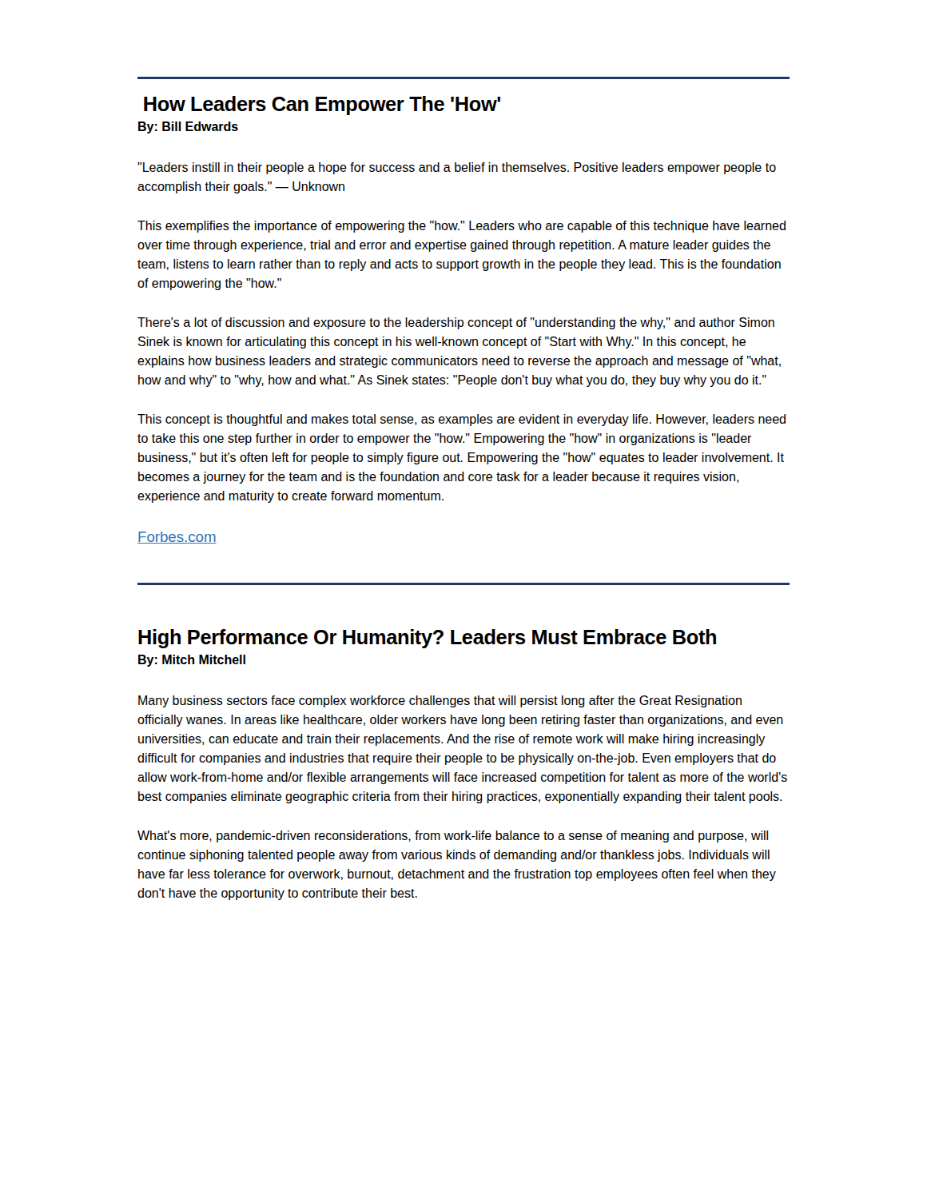How Leaders Can Empower The 'How'
By: Bill Edwards
"Leaders instill in their people a hope for success and a belief in themselves. Positive leaders empower people to accomplish their goals." — Unknown
This exemplifies the importance of empowering the "how." Leaders who are capable of this technique have learned over time through experience, trial and error and expertise gained through repetition. A mature leader guides the team, listens to learn rather than to reply and acts to support growth in the people they lead. This is the foundation of empowering the "how."
There's a lot of discussion and exposure to the leadership concept of "understanding the why," and author Simon Sinek is known for articulating this concept in his well-known concept of "Start with Why." In this concept, he explains how business leaders and strategic communicators need to reverse the approach and message of "what, how and why" to "why, how and what." As Sinek states: "People don't buy what you do, they buy why you do it."
This concept is thoughtful and makes total sense, as examples are evident in everyday life. However, leaders need to take this one step further in order to empower the "how." Empowering the "how" in organizations is "leader business," but it's often left for people to simply figure out. Empowering the "how" equates to leader involvement. It becomes a journey for the team and is the foundation and core task for a leader because it requires vision, experience and maturity to create forward momentum.
Forbes.com
High Performance Or Humanity? Leaders Must Embrace Both
By: Mitch Mitchell
Many business sectors face complex workforce challenges that will persist long after the Great Resignation officially wanes. In areas like healthcare, older workers have long been retiring faster than organizations, and even universities, can educate and train their replacements. And the rise of remote work will make hiring increasingly difficult for companies and industries that require their people to be physically on-the-job. Even employers that do allow work-from-home and/or flexible arrangements will face increased competition for talent as more of the world's best companies eliminate geographic criteria from their hiring practices, exponentially expanding their talent pools.
What's more, pandemic-driven reconsiderations, from work-life balance to a sense of meaning and purpose, will continue siphoning talented people away from various kinds of demanding and/or thankless jobs. Individuals will have far less tolerance for overwork, burnout, detachment and the frustration top employees often feel when they don't have the opportunity to contribute their best.